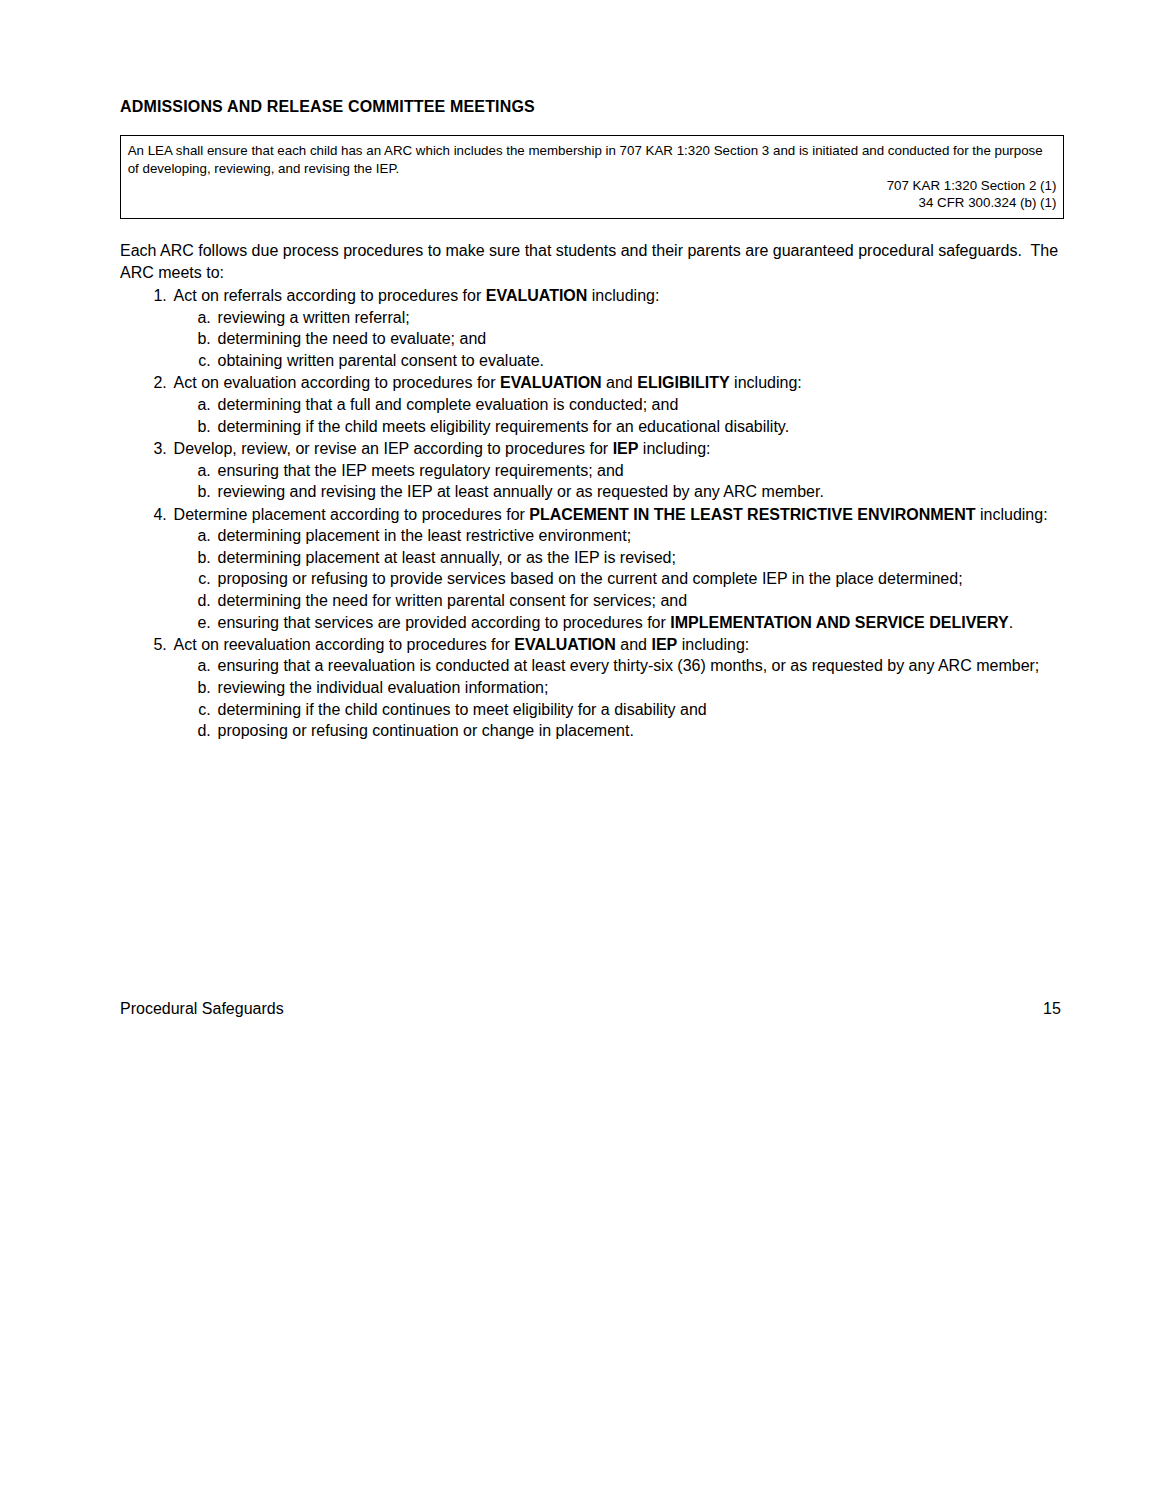ADMISSIONS AND RELEASE COMMITTEE MEETINGS
An LEA shall ensure that each child has an ARC which includes the membership in 707 KAR 1:320 Section 3 and is initiated and conducted for the purpose of developing, reviewing, and revising the IEP.
707 KAR 1:320 Section 2 (1)
34 CFR 300.324 (b) (1)
Each ARC follows due process procedures to make sure that students and their parents are guaranteed procedural safeguards. The ARC meets to:
Act on referrals according to procedures for EVALUATION including:
reviewing a written referral;
determining the need to evaluate; and
obtaining written parental consent to evaluate.
Act on evaluation according to procedures for EVALUATION and ELIGIBILITY including:
determining that a full and complete evaluation is conducted; and
determining if the child meets eligibility requirements for an educational disability.
Develop, review, or revise an IEP according to procedures for IEP including:
ensuring that the IEP meets regulatory requirements; and
reviewing and revising the IEP at least annually or as requested by any ARC member.
Determine placement according to procedures for PLACEMENT IN THE LEAST RESTRICTIVE ENVIRONMENT including:
determining placement in the least restrictive environment;
determining placement at least annually, or as the IEP is revised;
proposing or refusing to provide services based on the current and complete IEP in the place determined;
determining the need for written parental consent for services; and
ensuring that services are provided according to procedures for IMPLEMENTATION AND SERVICE DELIVERY.
Act on reevaluation according to procedures for EVALUATION and IEP including:
ensuring that a reevaluation is conducted at least every thirty-six (36) months, or as requested by any ARC member;
reviewing the individual evaluation information;
determining if the child continues to meet eligibility for a disability and
proposing or refusing continuation or change in placement.
Procedural Safeguards 15